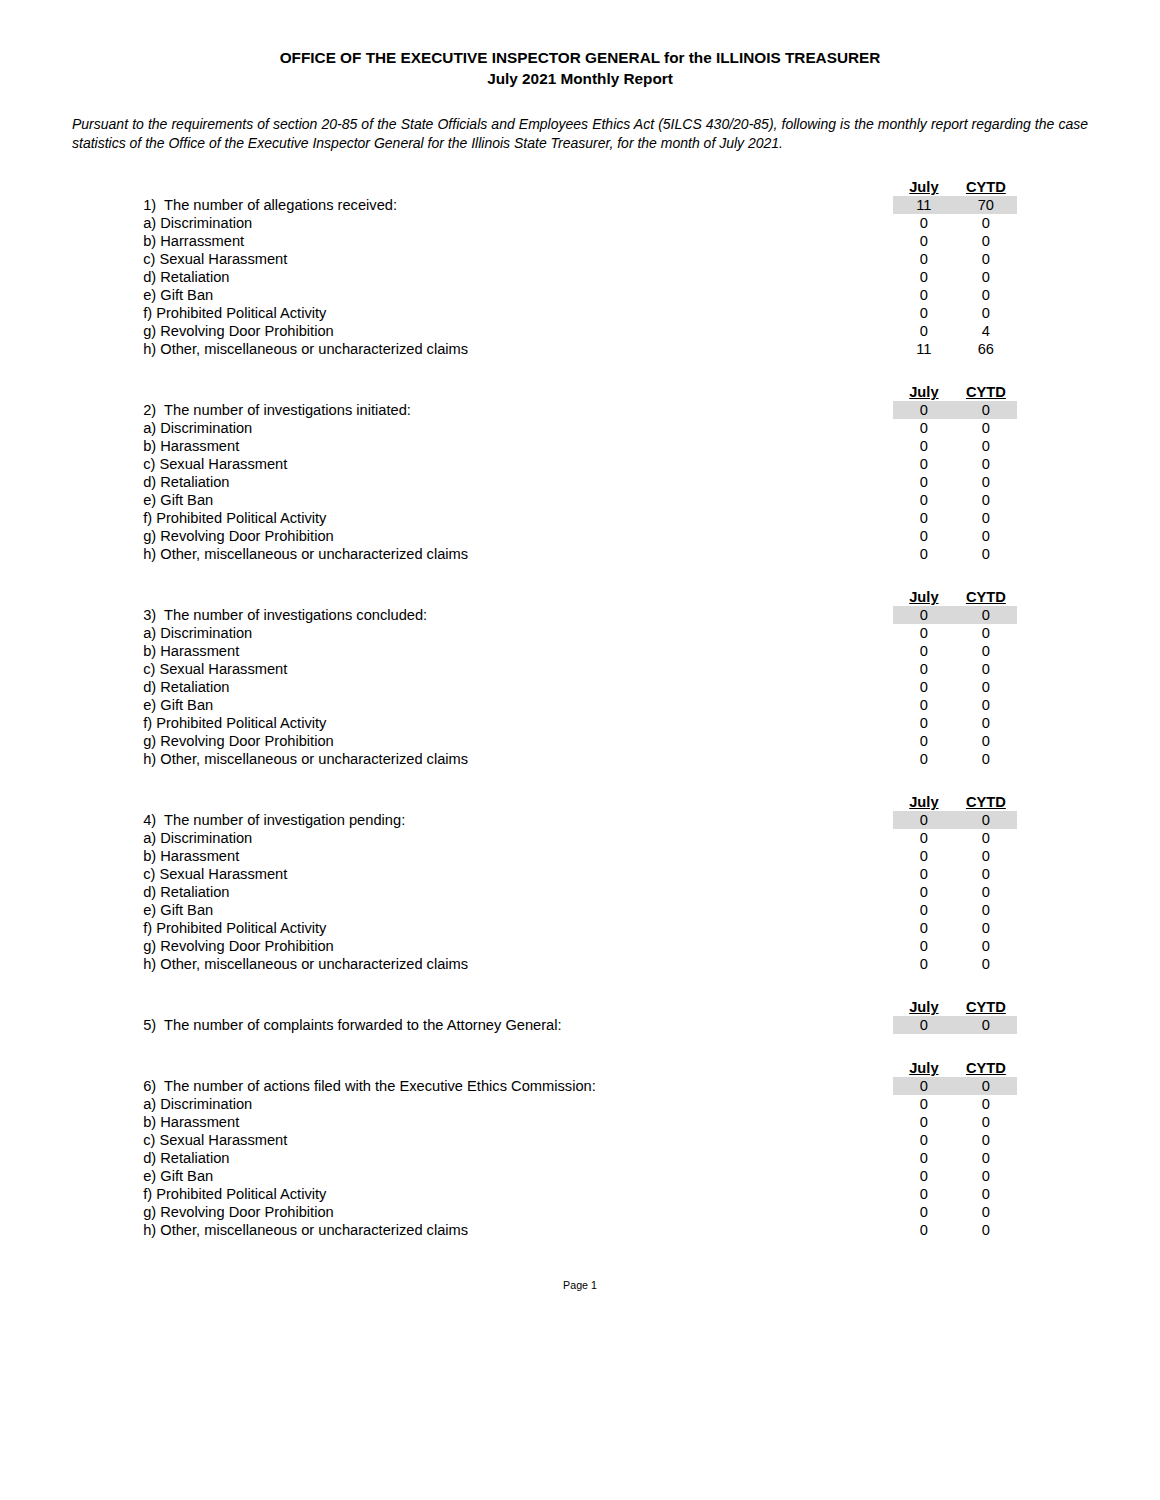OFFICE OF THE EXECUTIVE INSPECTOR GENERAL for the ILLINOIS TREASURER July 2021 Monthly Report
Pursuant to the requirements of section 20-85 of the State Officials and Employees Ethics Act (5ILCS 430/20-85), following is the monthly report regarding the case statistics of the Office of the Executive Inspector General for the Illinois State Treasurer, for the month of July 2021.
| | July | CYTD |
| 1) The number of allegations received: | 11 | 70 |
| a) Discrimination | 0 | 0 |
| b) Harrassment | 0 | 0 |
| c) Sexual Harassment | 0 | 0 |
| d) Retaliation | 0 | 0 |
| e) Gift Ban | 0 | 0 |
| f) Prohibited Political Activity | 0 | 0 |
| g) Revolving Door Prohibition | 0 | 4 |
| h) Other, miscellaneous or uncharacterized claims | 11 | 66 |
| | July | CYTD |
| 2) The number of investigations initiated: | 0 | 0 |
| a) Discrimination | 0 | 0 |
| b) Harassment | 0 | 0 |
| c) Sexual Harassment | 0 | 0 |
| d) Retaliation | 0 | 0 |
| e) Gift Ban | 0 | 0 |
| f) Prohibited Political Activity | 0 | 0 |
| g) Revolving Door Prohibition | 0 | 0 |
| h) Other, miscellaneous or uncharacterized claims | 0 | 0 |
| | July | CYTD |
| 3) The number of investigations concluded: | 0 | 0 |
| a) Discrimination | 0 | 0 |
| b) Harassment | 0 | 0 |
| c) Sexual Harassment | 0 | 0 |
| d) Retaliation | 0 | 0 |
| e) Gift Ban | 0 | 0 |
| f) Prohibited Political Activity | 0 | 0 |
| g) Revolving Door Prohibition | 0 | 0 |
| h) Other, miscellaneous or uncharacterized claims | 0 | 0 |
| | July | CYTD |
| 4) The number of investigation pending: | 0 | 0 |
| a) Discrimination | 0 | 0 |
| b) Harassment | 0 | 0 |
| c) Sexual Harassment | 0 | 0 |
| d) Retaliation | 0 | 0 |
| e) Gift Ban | 0 | 0 |
| f) Prohibited Political Activity | 0 | 0 |
| g) Revolving Door Prohibition | 0 | 0 |
| h) Other, miscellaneous or uncharacterized claims | 0 | 0 |
| | July | CYTD |
| 5) The number of complaints forwarded to the Attorney General: | 0 | 0 |
| | July | CYTD |
| 6) The number of actions filed with the Executive Ethics Commission: | 0 | 0 |
| a) Discrimination | 0 | 0 |
| b) Harassment | 0 | 0 |
| c) Sexual Harassment | 0 | 0 |
| d) Retaliation | 0 | 0 |
| e) Gift Ban | 0 | 0 |
| f) Prohibited Political Activity | 0 | 0 |
| g) Revolving Door Prohibition | 0 | 0 |
| h) Other, miscellaneous or uncharacterized claims | 0 | 0 |
Page 1